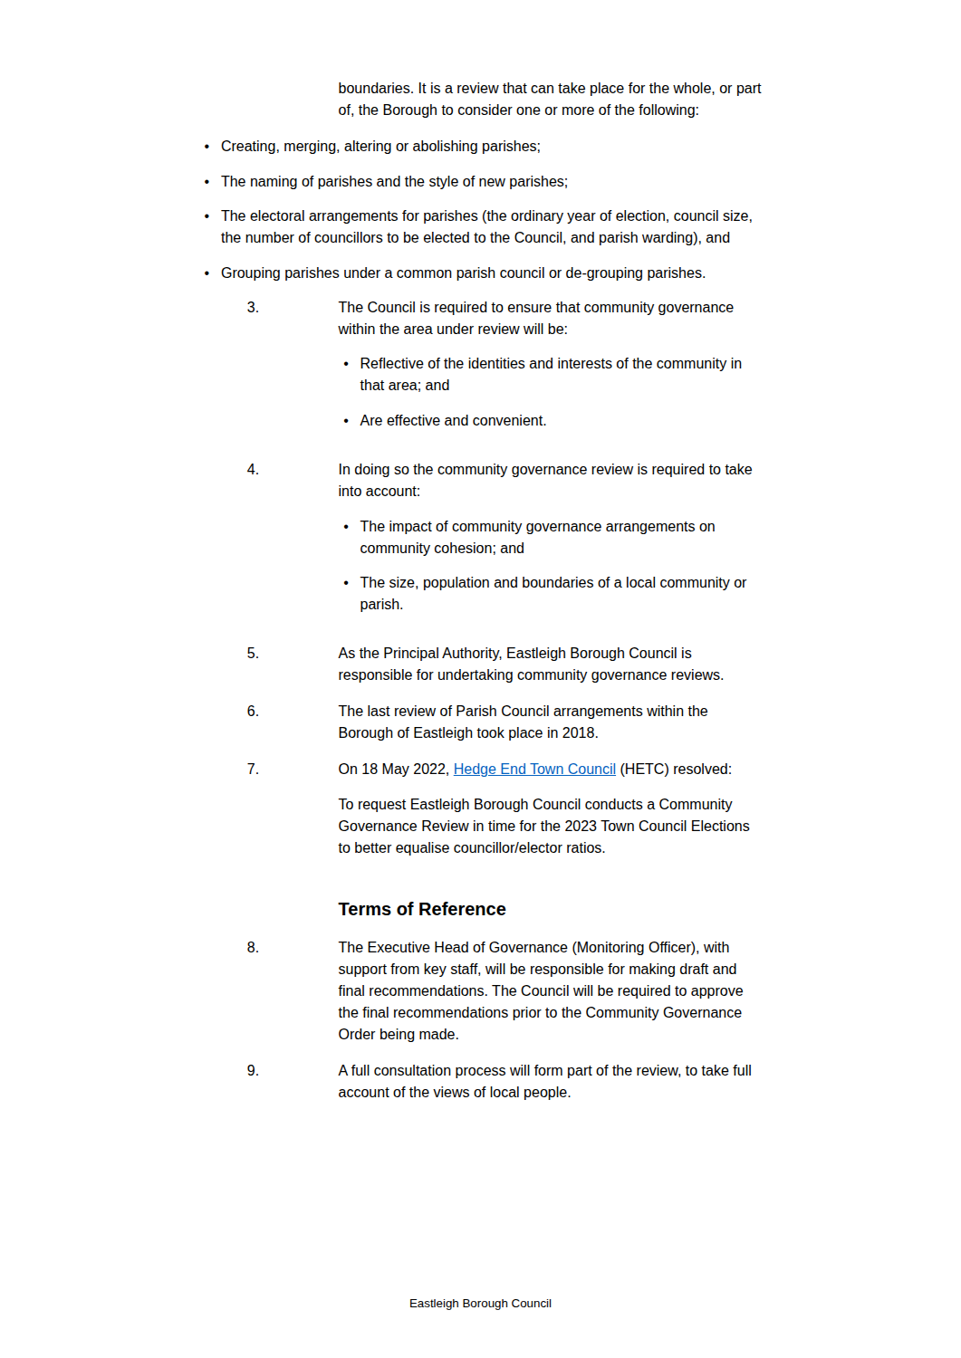boundaries. It is a review that can take place for the whole, or part of, the Borough to consider one or more of the following:
Creating, merging, altering or abolishing parishes;
The naming of parishes and the style of new parishes;
The electoral arrangements for parishes (the ordinary year of election, council size, the number of councillors to be elected to the Council, and parish warding), and
Grouping parishes under a common parish council or de-grouping parishes.
3.
The Council is required to ensure that community governance within the area under review will be:
Reflective of the identities and interests of the community in that area; and
Are effective and convenient.
4.
In doing so the community governance review is required to take into account:
The impact of community governance arrangements on community cohesion; and
The size, population and boundaries of a local community or parish.
5.
As the Principal Authority, Eastleigh Borough Council is responsible for undertaking community governance reviews.
6.
The last review of Parish Council arrangements within the Borough of Eastleigh took place in 2018.
7.
On 18 May 2022, Hedge End Town Council (HETC) resolved:
To request Eastleigh Borough Council conducts a Community Governance Review in time for the 2023 Town Council Elections to better equalise councillor/elector ratios.
Terms of Reference
8.
The Executive Head of Governance (Monitoring Officer), with support from key staff, will be responsible for making draft and final recommendations. The Council will be required to approve the final recommendations prior to the Community Governance Order being made.
9.
A full consultation process will form part of the review, to take full account of the views of local people.
Eastleigh Borough Council